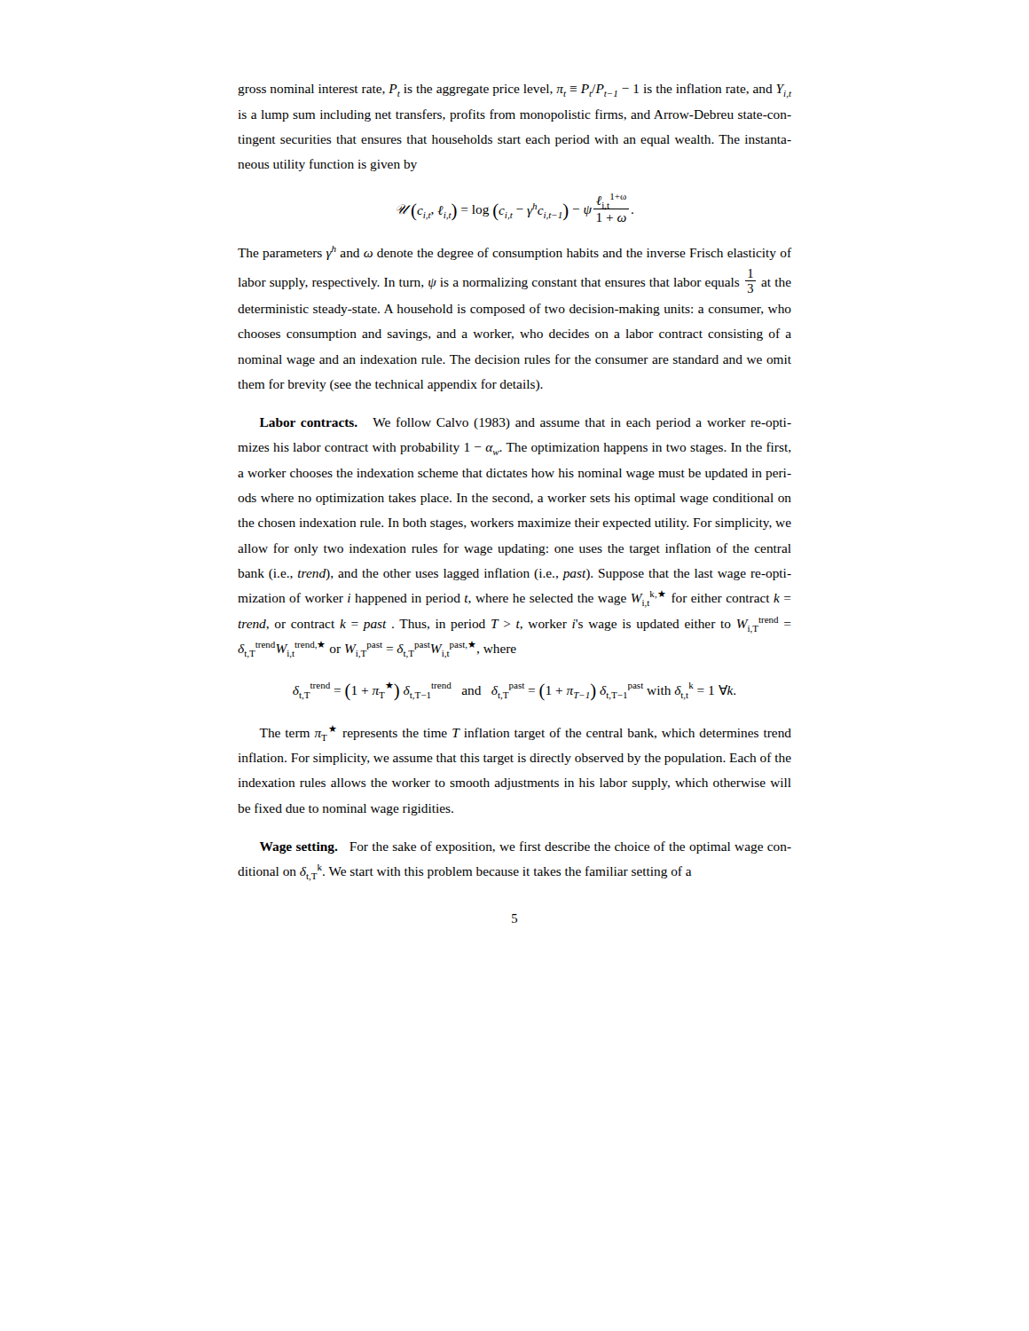gross nominal interest rate, Pt is the aggregate price level, πt ≡ Pt/Pt−1 − 1 is the inflation rate, and Υi,t is a lump sum including net transfers, profits from monopolistic firms, and Arrow-Debreu state-contingent securities that ensures that households start each period with an equal wealth. The instantaneous utility function is given by
𝒰 (ci,t, ℓi,t) = log (ci,t − γh ci,t−1) − ψℓi,t1+ω 1 + ω.
The parameters γh and ω denote the degree of consumption habits and the inverse Frisch elasticity of labor supply, respectively. In turn, ψ is a normalizing constant that ensures that labor equals 13 at the deterministic steady-state. A household is composed of two decision-making units: a consumer, who chooses consumption and savings, and a worker, who decides on a labor contract consisting of a nominal wage and an indexation rule. The decision rules for the consumer are standard and we omit them for brevity (see the technical appendix for details).
Labor contracts. We follow Calvo (1983) and assume that in each period a worker re-optimizes his labor contract with probability 1 − αw. The optimization happens in two stages. In the first, a worker chooses the indexation scheme that dictates how his nominal wage must be updated in periods where no optimization takes place. In the second, a worker sets his optimal wage conditional on the chosen indexation rule. In both stages, workers maximize their expected utility. For simplicity, we allow for only two indexation rules for wage updating: one uses the target inflation of the central bank (i.e., trend), and the other uses lagged inflation (i.e., past). Suppose that the last wage re-optimization of worker i happened in period t, where he selected the wage Wi,tk,★ for either contract k = trend, or contract k = past . Thus, in period T > t, worker i's wage is updated either to Wi,Ttrend = δt,TtrendWi,ttrend,★ or Wi,Tpast = δt,TpastWi,tpast,★, where
δt,Ttrend = (1 + πT★) δt,T−1trend and δt,Tpast = (1 + πT−1) δt,T−1past with δt,tk = 1 ∀k.
The term πT★ represents the time T inflation target of the central bank, which determines trend inflation. For simplicity, we assume that this target is directly observed by the population. Each of the indexation rules allows the worker to smooth adjustments in his labor supply, which otherwise will be fixed due to nominal wage rigidities.
Wage setting. For the sake of exposition, we first describe the choice of the optimal wage conditional on δt,Tk. We start with this problem because it takes the familiar setting of a
5